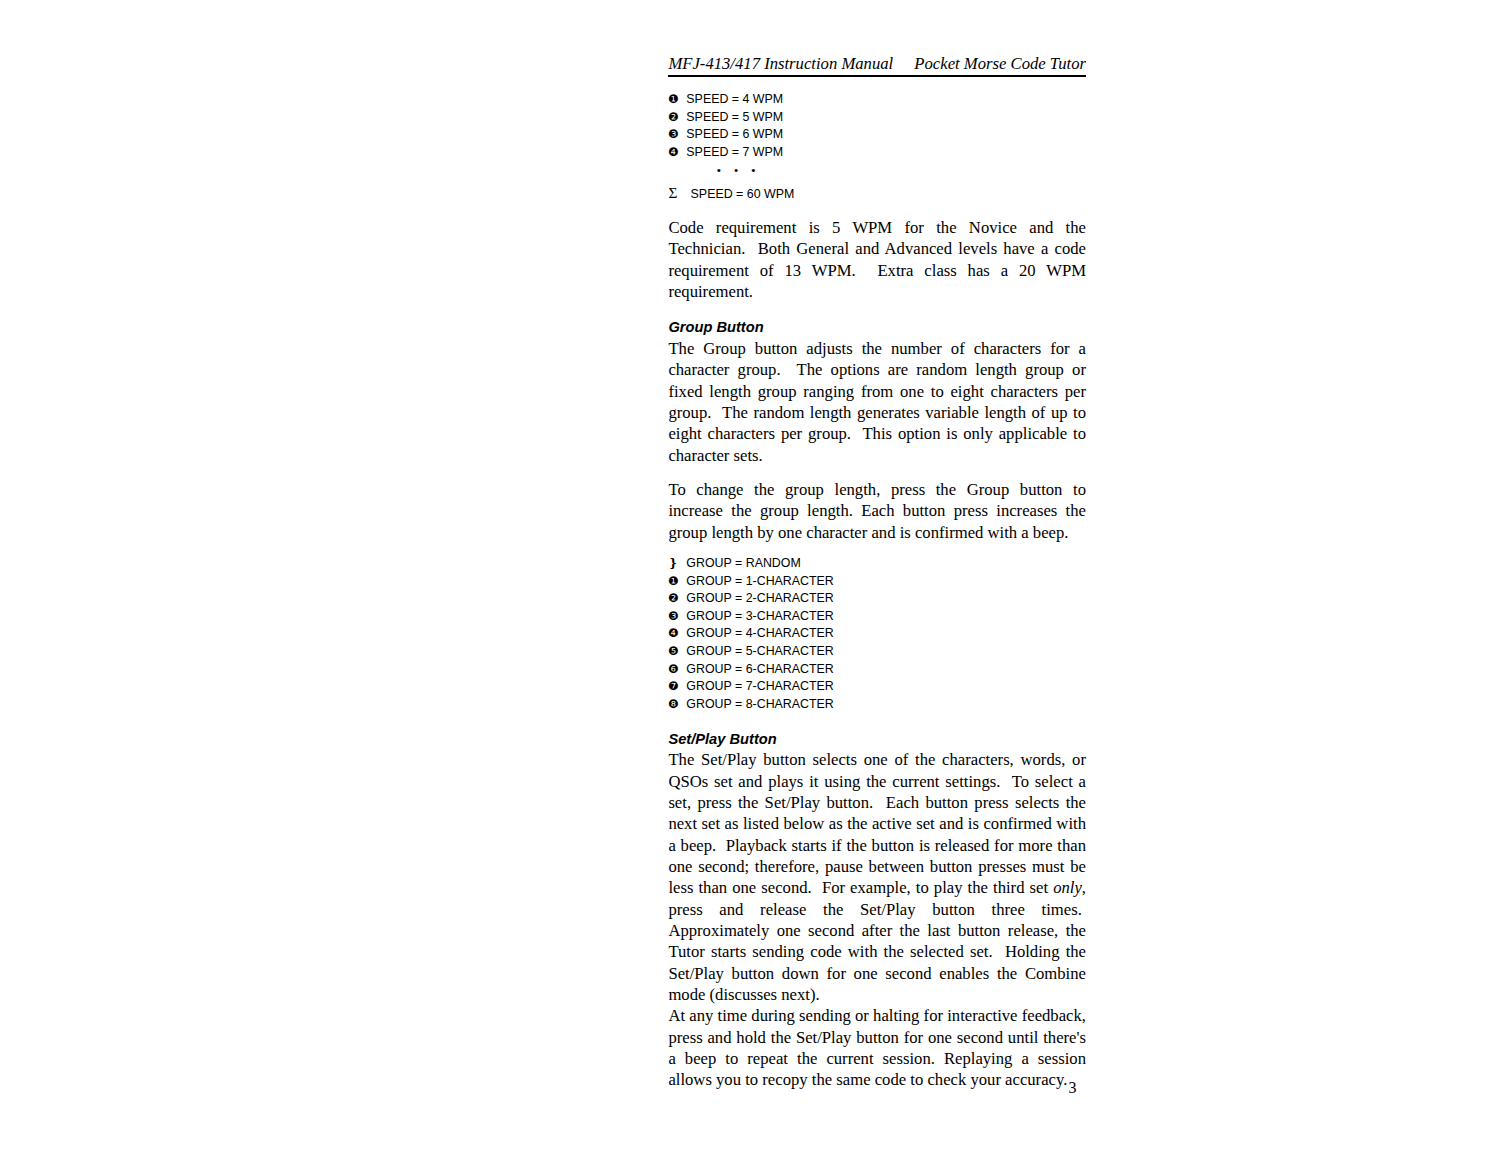MFJ-413/417 Instruction Manual Pocket Morse Code Tutor
❶ SPEED = 4 WPM
❷ SPEED = 5 WPM
❸ SPEED = 6 WPM
❹ SPEED = 7 WPM
• • •
ΣSPEED = 60 WPM
Code requirement is 5 WPM for the Novice and the Technician. Both General and Advanced levels have a code requirement of 13 WPM. Extra class has a 20 WPM requirement.
Group Button
The Group button adjusts the number of characters for a character group. The options are random length group or fixed length group ranging from one to eight characters per group. The random length generates variable length of up to eight characters per group. This option is only applicable to character sets.
To change the group length, press the Group button to increase the group length. Each button press increases the group length by one character and is confirmed with a beep.
❵GROUP = RANDOM
❶ GROUP = 1-CHARACTER
❷ GROUP = 2-CHARACTER
❸ GROUP = 3-CHARACTER
❹ GROUP = 4-CHARACTER
❺ GROUP = 5-CHARACTER
❻ GROUP = 6-CHARACTER
❼ GROUP = 7-CHARACTER
❽ GROUP = 8-CHARACTER
Set/Play Button
The Set/Play button selects one of the characters, words, or QSOs set and plays it using the current settings. To select a set, press the Set/Play button. Each button press selects the next set as listed below as the active set and is confirmed with a beep. Playback starts if the button is released for more than one second; therefore, pause between button presses must be less than one second. For example, to play the third set only, press and release the Set/Play button three times. Approximately one second after the last button release, the Tutor starts sending code with the selected set. Holding the Set/Play button down for one second enables the Combine mode (discusses next).
At any time during sending or halting for interactive feedback, press and hold the Set/Play button for one second until there's a beep to repeat the current session. Replaying a session allows you to recopy the same code to check your accuracy.
3